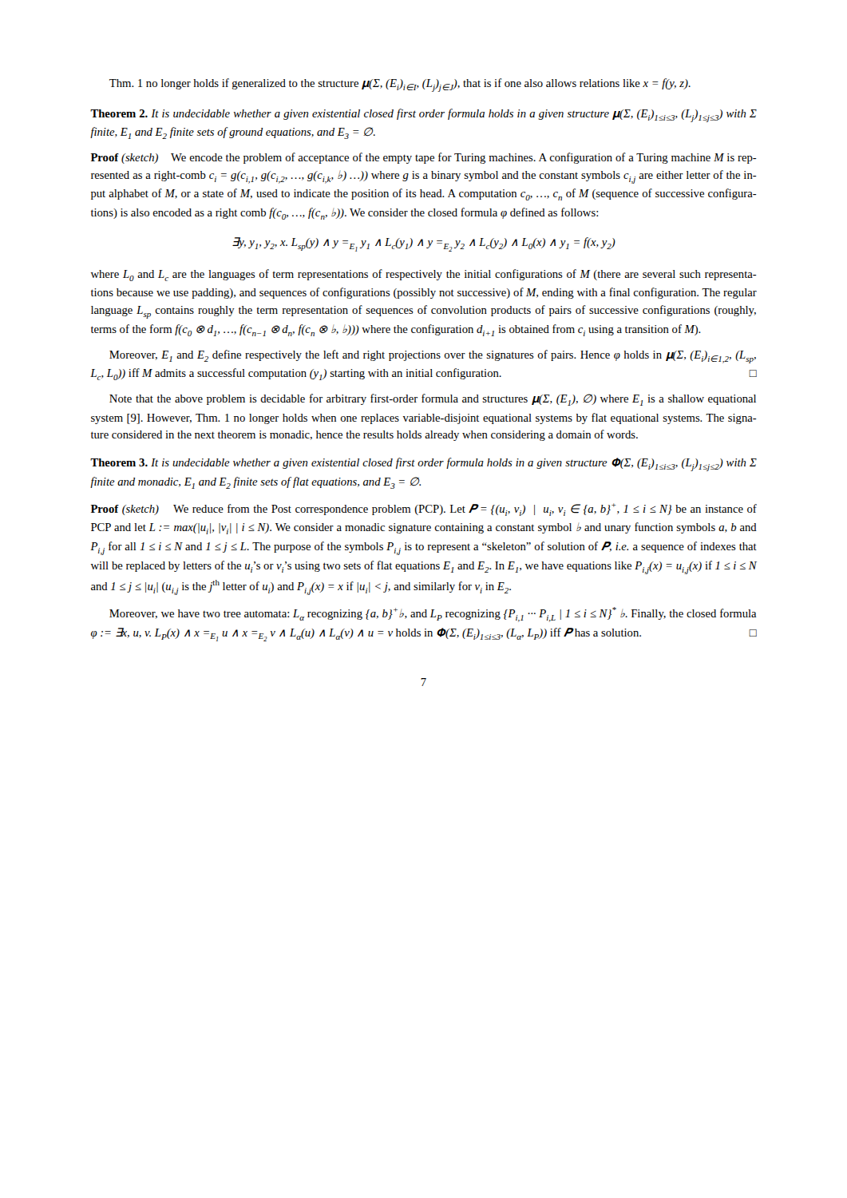Thm. 1 no longer holds if generalized to the structure 𝛍(Σ, (Ei)i∈I, (Lj)j∈J), that is if one also allows relations like x = f(y, z).
Theorem 2. It is undecidable whether a given existential closed first order formula holds in a given structure 𝛍(Σ, (Ei)1≤i≤3, (Lj)1≤j≤3) with Σ finite, E1 and E2 finite sets of ground equations, and E3 = ∅.
Proof (sketch) We encode the problem of acceptance of the empty tape for Turing machines. A configuration of a Turing machine M is represented as a right-comb ci = g(ci,1, g(ci,2, …, g(ci,k, ♭) …)) where g is a binary symbol and the constant symbols ci,j are either letter of the input alphabet of M, or a state of M, used to indicate the position of its head. A computation c0, …, cn of M (sequence of successive configurations) is also encoded as a right comb f(c0, …, f(cn, ♭)). We consider the closed formula φ defined as follows:
∃y, y1, y2, x. Lsp(y) ∧ y =E1 y1 ∧ Lc(y1) ∧ y =E2 y2 ∧ Lc(y2) ∧ L0(x) ∧ y1 = f(x, y2)
where L0 and Lc are the languages of term representations of respectively the initial configurations of M (there are several such representations because we use padding), and sequences of configurations (possibly not successive) of M, ending with a final configuration. The regular language Lsp contains roughly the term representation of sequences of convolution products of pairs of successive configurations (roughly, terms of the form f(c0 ⊗ d1, …, f(cn−1 ⊗ dn, f(cn ⊗ ♭, ♭))) where the configuration di+1 is obtained from ci using a transition of M).
Moreover, E1 and E2 define respectively the left and right projections over the signatures of pairs. Hence φ holds in 𝛍(Σ, (Ei)i∈1,2, (Lsp, Lc, L0)) iff M admits a successful computation (y1) starting with an initial configuration.□
Note that the above problem is decidable for arbitrary first-order formula and structures 𝛍(Σ, (E1), ∅) where E1 is a shallow equational system [9]. However, Thm. 1 no longer holds when one replaces variable-disjoint equational systems by flat equational systems. The signature considered in the next theorem is monadic, hence the results holds already when considering a domain of words.
Theorem 3. It is undecidable whether a given existential closed first order formula holds in a given structure 𝚽(Σ, (Ei)1≤i≤3, (Lj)1≤j≤2) with Σ finite and monadic, E1 and E2 finite sets of flat equations, and E3 = ∅.
Proof (sketch) We reduce from the Post correspondence problem (PCP). Let 𝑷 = {(ui, vi) | ui, vi ∈ {a, b}+, 1 ≤ i ≤ N} be an instance of PCP and let L := max(|ui|, |vi| | i ≤ N). We consider a monadic signature containing a constant symbol ♭ and unary function symbols a, b and Pi,j for all 1 ≤ i ≤ N and 1 ≤ j ≤ L. The purpose of the symbols Pi,j is to represent a “skeleton” of solution of 𝑷, i.e. a sequence of indexes that will be replaced by letters of the ui’s or vi’s using two sets of flat equations E1 and E2. In E1, we have equations like Pi,j(x) = ui,j(x) if 1 ≤ i ≤ N and 1 ≤ j ≤ |ui| (ui,j is the jth letter of ui) and Pi,j(x) = x if |ui| < j, and similarly for vi in E2.
Moreover, we have two tree automata: Lα recognizing {a, b}+♭, and LP recognizing {Pi,1 ··· Pi,L | 1 ≤ i ≤ N}* ♭. Finally, the closed formula φ := ∃x, u, v. LP(x) ∧ x =E1 u ∧ x =E2 v ∧ Lα(u) ∧ Lα(v) ∧ u = v holds in 𝚽(Σ, (Ei)1≤i≤3, (Lα, LP)) iff 𝑷 has a solution.□
7